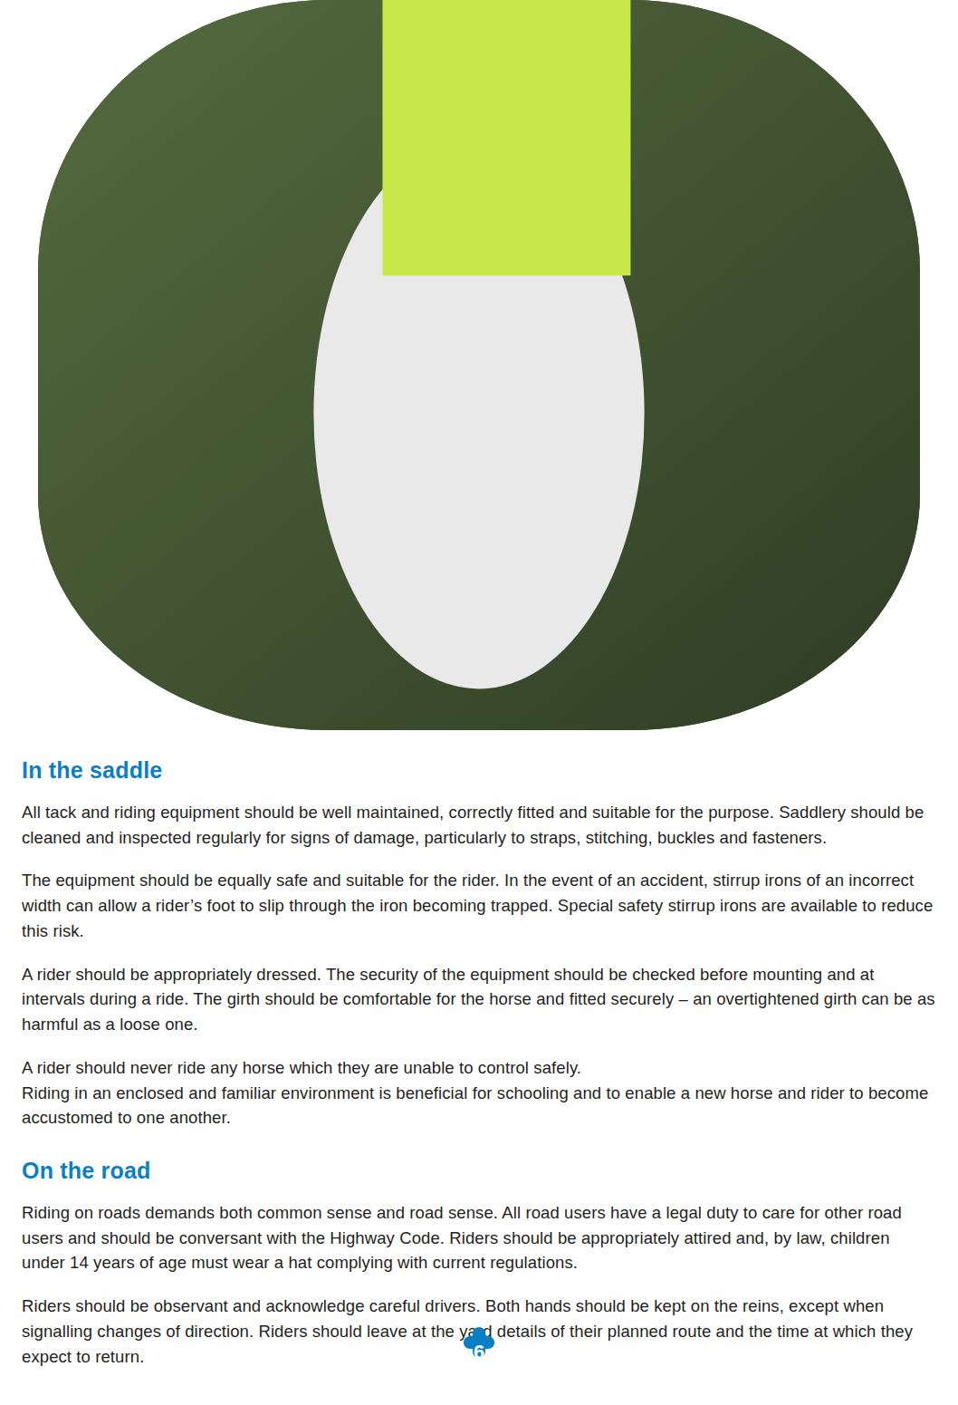In the saddle
All tack and riding equipment should be well maintained, correctly fitted and suitable for the purpose. Saddlery should be cleaned and inspected regularly for signs of damage, particularly to straps, stitching, buckles and fasteners.
The equipment should be equally safe and suitable for the rider. In the event of an accident, stirrup irons of an incorrect width can allow a rider’s foot to slip through the iron becoming trapped. Special safety stirrup irons are available to reduce this risk.
A rider should be appropriately dressed. The security of the equipment should be checked before mounting and at intervals during a ride. The girth should be comfortable for the horse and fitted securely – an overtightened girth can be as harmful as a loose one.
A rider should never ride any horse which they are unable to control safely.
Riding in an enclosed and familiar environment is beneficial for schooling and to enable a new horse and rider to become accustomed to one another.
On the road
Riding on roads demands both common sense and road sense. All road users have a legal duty to care for other road users and should be conversant with the Highway Code. Riders should be appropriately attired and, by law, children under 14 years of age must wear a hat complying with current regulations.
Riders should be observant and acknowledge careful drivers. Both hands should be kept on the reins, except when signalling changes of direction. Riders should leave at the yard details of their planned route and the time at which they expect to return.
6